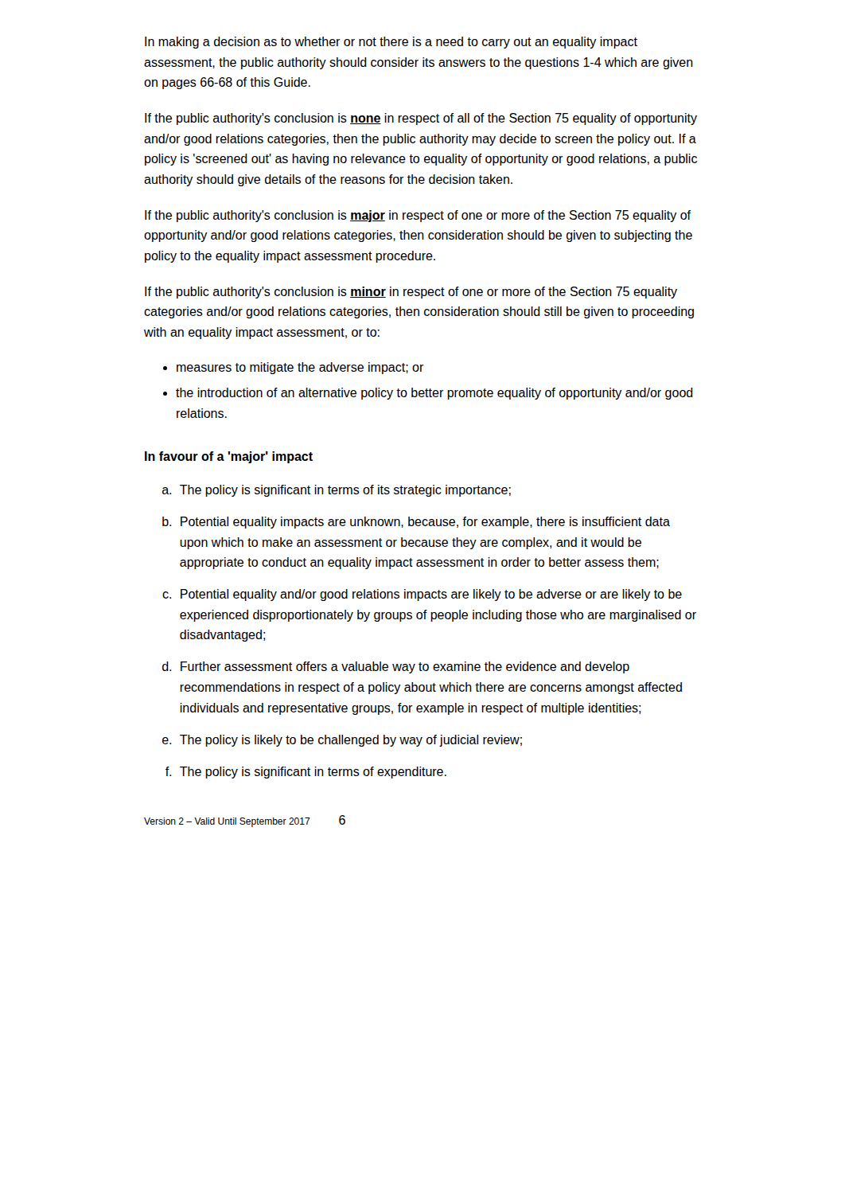In making a decision as to whether or not there is a need to carry out an equality impact assessment, the public authority should consider its answers to the questions 1-4 which are given on pages 66-68 of this Guide.
If the public authority's conclusion is none in respect of all of the Section 75 equality of opportunity and/or good relations categories, then the public authority may decide to screen the policy out. If a policy is 'screened out' as having no relevance to equality of opportunity or good relations, a public authority should give details of the reasons for the decision taken.
If the public authority's conclusion is major in respect of one or more of the Section 75 equality of opportunity and/or good relations categories, then consideration should be given to subjecting the policy to the equality impact assessment procedure.
If the public authority's conclusion is minor in respect of one or more of the Section 75 equality categories and/or good relations categories, then consideration should still be given to proceeding with an equality impact assessment, or to:
measures to mitigate the adverse impact; or
the introduction of an alternative policy to better promote equality of opportunity and/or good relations.
In favour of a 'major' impact
The policy is significant in terms of its strategic importance;
Potential equality impacts are unknown, because, for example, there is insufficient data upon which to make an assessment or because they are complex, and it would be appropriate to conduct an equality impact assessment in order to better assess them;
Potential equality and/or good relations impacts are likely to be adverse or are likely to be experienced disproportionately by groups of people including those who are marginalised or disadvantaged;
Further assessment offers a valuable way to examine the evidence and develop recommendations in respect of a policy about which there are concerns amongst affected individuals and representative groups, for example in respect of multiple identities;
The policy is likely to be challenged by way of judicial review;
The policy is significant in terms of expenditure.
Version 2 – Valid Until September 2017 6